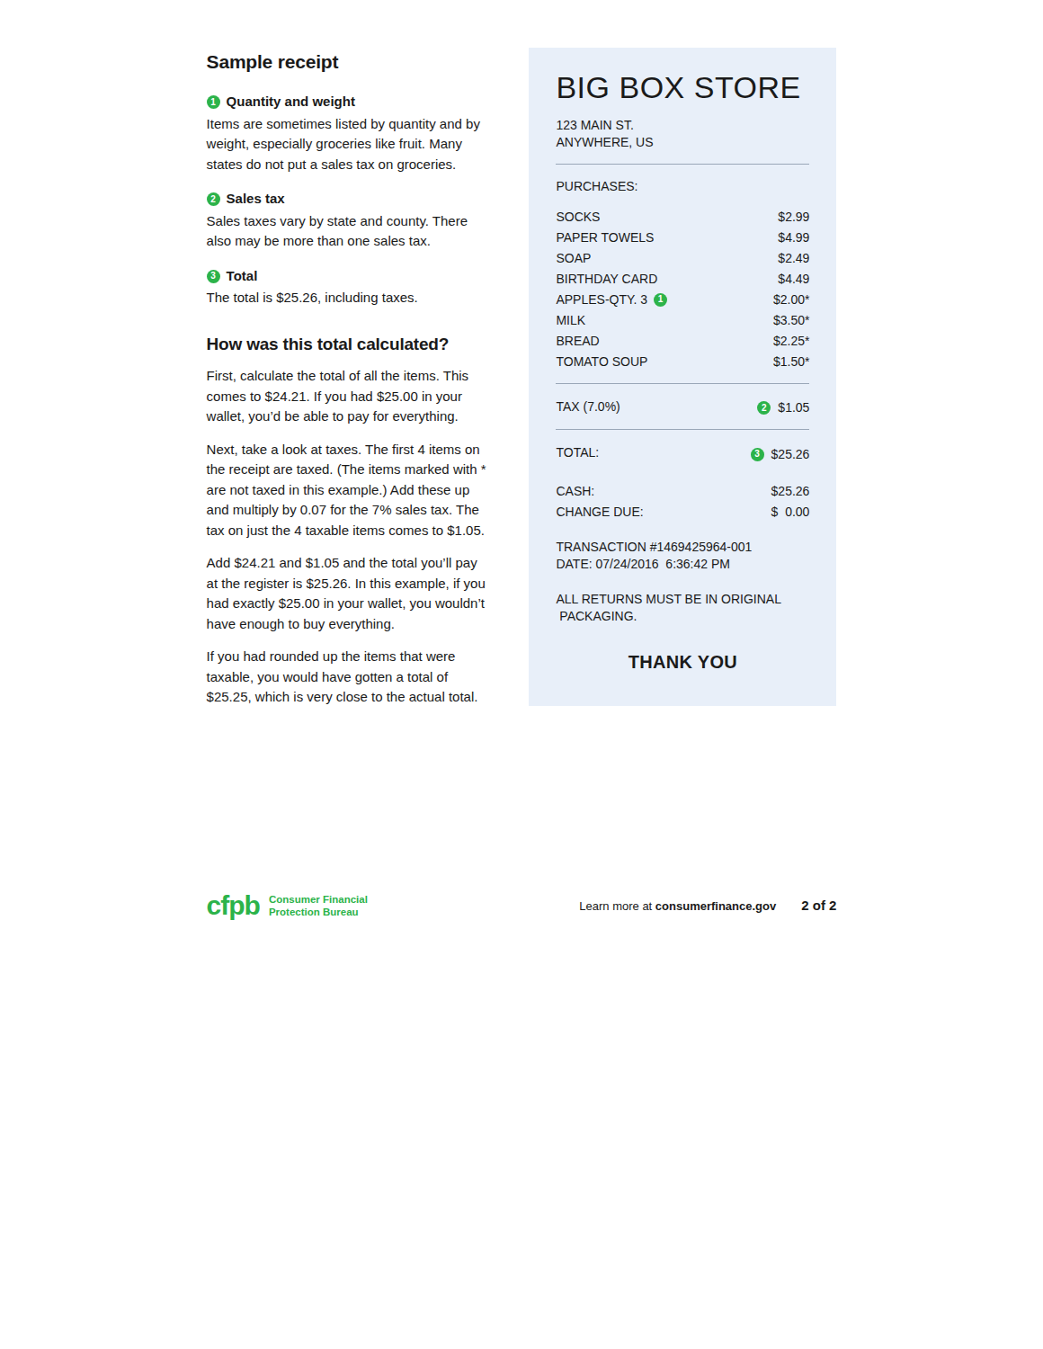Sample receipt
1 Quantity and weight
Items are sometimes listed by quantity and by weight, especially groceries like fruit. Many states do not put a sales tax on groceries.
2 Sales tax
Sales taxes vary by state and county. There also may be more than one sales tax.
3 Total
The total is $25.26, including taxes.
How was this total calculated?
First, calculate the total of all the items. This comes to $24.21. If you had $25.00 in your wallet, you’d be able to pay for everything.
Next, take a look at taxes. The first 4 items on the receipt are taxed. (The items marked with * are not taxed in this example.) Add these up and multiply by 0.07 for the 7% sales tax. The tax on just the 4 taxable items comes to $1.05.
Add $24.21 and $1.05 and the total you’ll pay at the register is $25.26. In this example, if you had exactly $25.00 in your wallet, you wouldn’t have enough to buy everything.
If you had rounded up the items that were taxable, you would have gotten a total of $25.25, which is very close to the actual total.
BIG BOX STORE
123 MAIN ST.
ANYWHERE, US
PURCHASES:
| SOCKS | $2.99 |
| PAPER TOWELS | $4.99 |
| SOAP | $2.49 |
| BIRTHDAY CARD | $4.49 |
| APPLES-QTY. 3 1 | $2.00* |
| MILK | $3.50* |
| BREAD | $2.25* |
| TOMATO SOUP | $1.50* |
| TAX (7.0%) | 2 $1.05 |
| TOTAL: | 3 $25.26 |
| CASH: | $25.26 |
| CHANGE DUE: | $ 0.00 |
TRANSACTION #1469425964-001
DATE: 07/24/2016 6:36:42 PM
ALL RETURNS MUST BE IN ORIGINAL
PACKAGING.
THANK YOU
cfpb Consumer Financial
Protection Bureau
Learn more at consumerfinance.gov 2 of 2